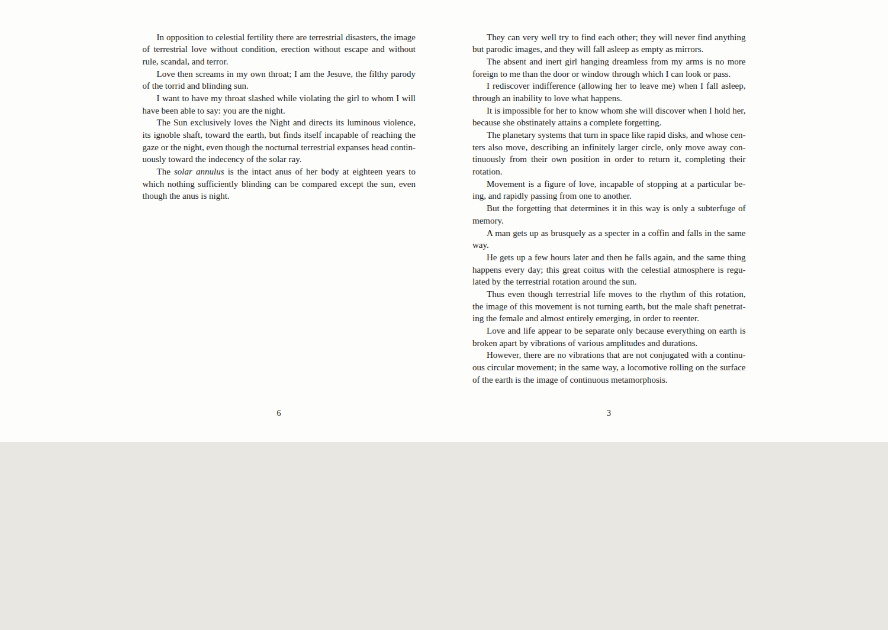In opposition to celestial fertility there are terrestrial disasters, the image of terrestrial love without condition, erection without escape and without rule, scandal, and terror.
Love then screams in my own throat; I am the Jesuve, the filthy parody of the torrid and blinding sun.
I want to have my throat slashed while violating the girl to whom I will have been able to say: you are the night.
The Sun exclusively loves the Night and directs its luminous violence, its ignoble shaft, toward the earth, but finds itself incapable of reaching the gaze or the night, even though the nocturnal terrestrial expanses head continuously toward the indecency of the solar ray.
The solar annulus is the intact anus of her body at eighteen years to which nothing sufficiently blinding can be compared except the sun, even though the anus is night.
6
They can very well try to find each other; they will never find anything but parodic images, and they will fall asleep as empty as mirrors.
The absent and inert girl hanging dreamless from my arms is no more foreign to me than the door or window through which I can look or pass.
I rediscover indifference (allowing her to leave me) when I fall asleep, through an inability to love what happens.
It is impossible for her to know whom she will discover when I hold her, because she obstinately attains a complete forgetting.
The planetary systems that turn in space like rapid disks, and whose centers also move, describing an infinitely larger circle, only move away continuously from their own position in order to return it, completing their rotation.
Movement is a figure of love, incapable of stopping at a particular being, and rapidly passing from one to another.
But the forgetting that determines it in this way is only a subterfuge of memory.
A man gets up as brusquely as a specter in a coffin and falls in the same way.
He gets up a few hours later and then he falls again, and the same thing happens every day; this great coitus with the celestial atmosphere is regulated by the terrestrial rotation around the sun.
Thus even though terrestrial life moves to the rhythm of this rotation, the image of this movement is not turning earth, but the male shaft penetrating the female and almost entirely emerging, in order to reenter.
Love and life appear to be separate only because everything on earth is broken apart by vibrations of various amplitudes and durations.
However, there are no vibrations that are not conjugated with a continuous circular movement; in the same way, a locomotive rolling on the surface of the earth is the image of continuous metamorphosis.
3